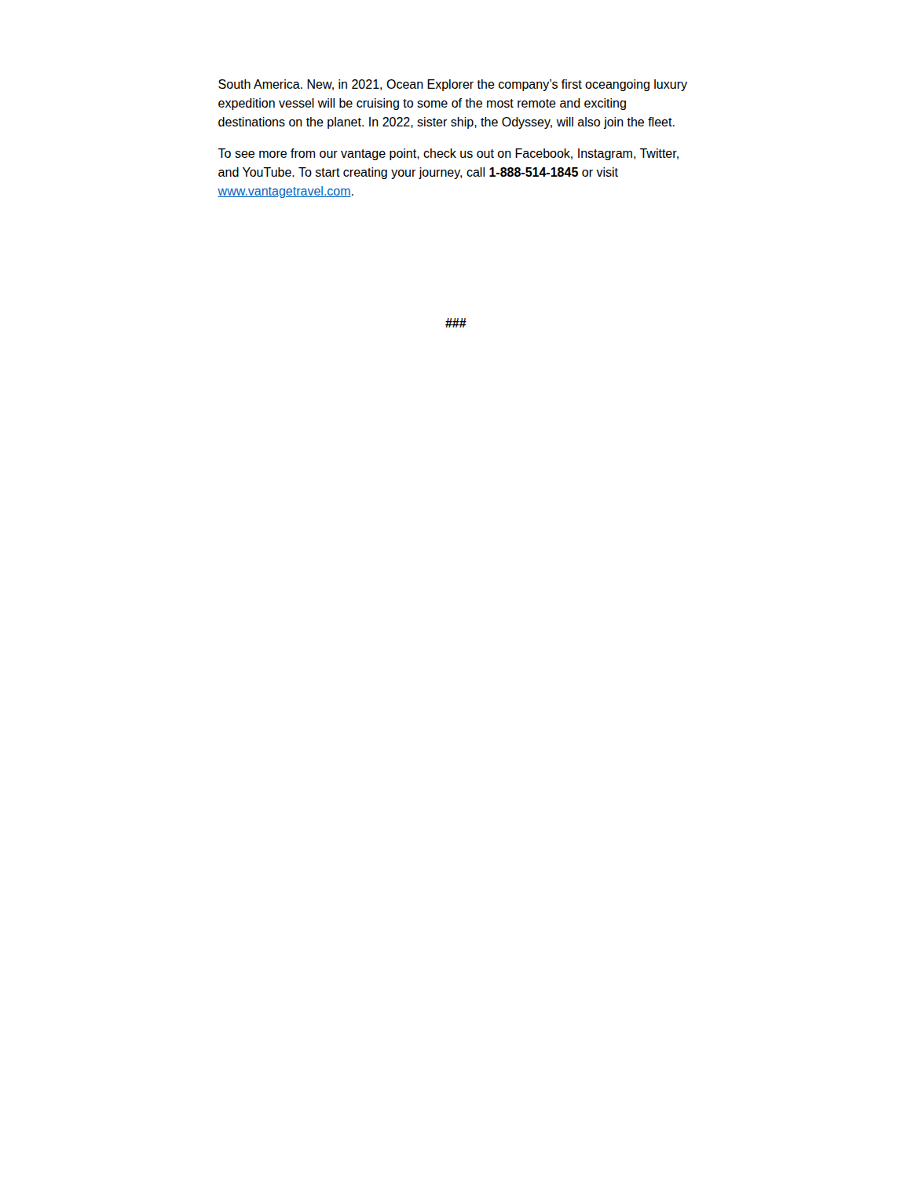South America. New, in 2021, Ocean Explorer the company’s first oceangoing luxury expedition vessel will be cruising to some of the most remote and exciting destinations on the planet. In 2022, sister ship, the Odyssey, will also join the fleet.
To see more from our vantage point, check us out on Facebook, Instagram, Twitter, and YouTube. To start creating your journey, call 1-888-514-1845 or visit www.vantagetravel.com.
###